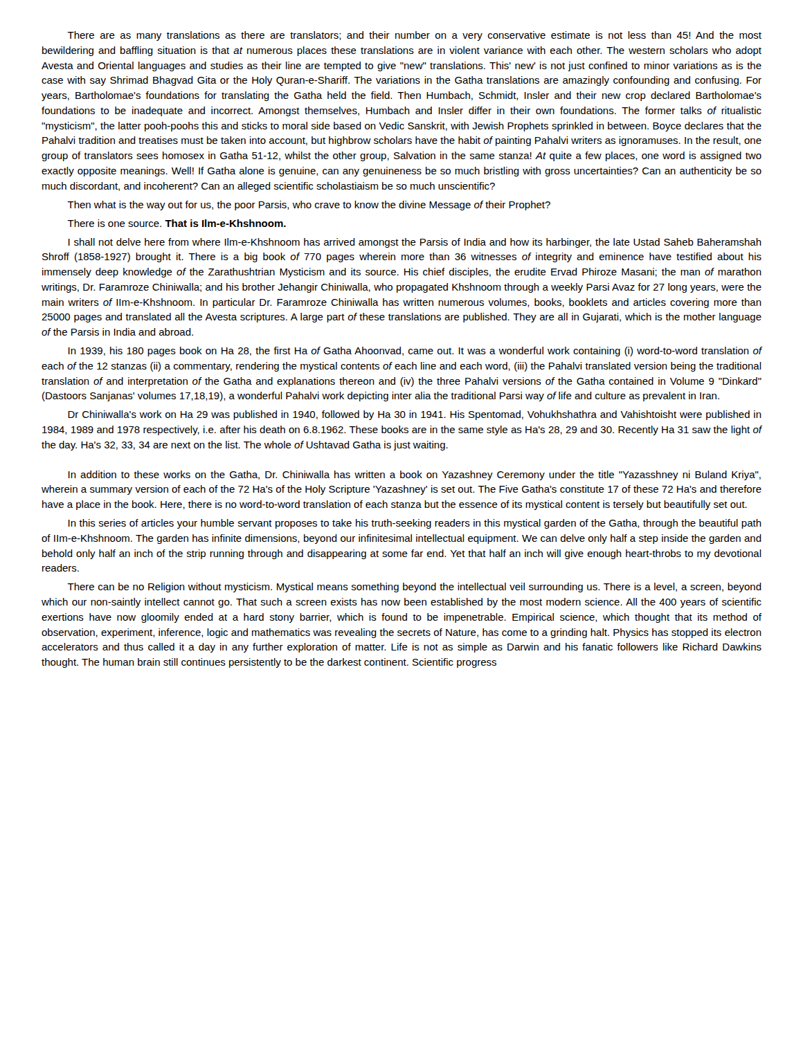There are as many translations as there are translators; and their number on a very conservative estimate is not less than 45! And the most bewildering and baffling situation is that at numerous places these translations are in violent variance with each other. The western scholars who adopt Avesta and Oriental languages and studies as their line are tempted to give "new" translations. This' new' is not just confined to minor variations as is the case with say Shrimad Bhagvad Gita or the Holy Quran-e-Shariff. The variations in the Gatha translations are amazingly confounding and confusing. For years, Bartholomae's foundations for translating the Gatha held the field. Then Humbach, Schmidt, Insler and their new crop declared Bartholomae's foundations to be inadequate and incorrect. Amongst themselves, Humbach and Insler differ in their own foundations. The former talks of ritualistic "mysticism", the latter pooh-poohs this and sticks to moral side based on Vedic Sanskrit, with Jewish Prophets sprinkled in between. Boyce declares that the Pahalvi tradition and treatises must be taken into account, but highbrow scholars have the habit of painting Pahalvi writers as ignoramuses. In the result, one group of translators sees homosex in Gatha 51-12, whilst the other group, Salvation in the same stanza! At quite a few places, one word is assigned two exactly opposite meanings. Well! If Gatha alone is genuine, can any genuineness be so much bristling with gross uncertainties? Can an authenticity be so much discordant, and incoherent? Can an alleged scientific scholastiaism be so much unscientific?
Then what is the way out for us, the poor Parsis, who crave to know the divine Message of their Prophet?
There is one source. That is Ilm-e-Khshnoom.
I shall not delve here from where Ilm-e-Khshnoom has arrived amongst the Parsis of India and how its harbinger, the late Ustad Saheb Baheramshah Shroff (1858-1927) brought it. There is a big book of 770 pages wherein more than 36 witnesses of integrity and eminence have testified about his immensely deep knowledge of the Zarathushtrian Mysticism and its source. His chief disciples, the erudite Ervad Phiroze Masani; the man of marathon writings, Dr. Faramroze Chiniwalla; and his brother Jehangir Chiniwalla, who propagated Khshnoom through a weekly Parsi Avaz for 27 long years, were the main writers of IIm-e-Khshnoom. In particular Dr. Faramroze Chiniwalla has written numerous volumes, books, booklets and articles covering more than 25000 pages and translated all the Avesta scriptures. A large part of these translations are published. They are all in Gujarati, which is the mother language of the Parsis in India and abroad.
In 1939, his 180 pages book on Ha 28, the first Ha of Gatha Ahoonvad, came out. It was a wonderful work containing (i) word-to-word translation of each of the 12 stanzas (ii) a commentary, rendering the mystical contents of each line and each word, (iii) the Pahalvi translated version being the traditional translation of and interpretation of the Gatha and explanations thereon and (iv) the three Pahalvi versions of the Gatha contained in Volume 9 "Dinkard" (Dastoors Sanjanas' volumes 17,18,19), a wonderful Pahalvi work depicting inter alia the traditional Parsi way of life and culture as prevalent in Iran.
Dr Chiniwalla's work on Ha 29 was published in 1940, followed by Ha 30 in 1941. His Spentomad, Vohukhshathra and Vahishtoisht were published in 1984, 1989 and 1978 respectively, i.e. after his death on 6.8.1962. These books are in the same style as Ha's 28, 29 and 30. Recently Ha 31 saw the light of the day. Ha's 32, 33, 34 are next on the list. The whole of Ushtavad Gatha is just waiting.
In addition to these works on the Gatha, Dr. Chiniwalla has written a book on Yazashney Ceremony under the title "Yazasshney ni Buland Kriya", wherein a summary version of each of the 72 Ha's of the Holy Scripture 'Yazashney' is set out. The Five Gatha's constitute 17 of these 72 Ha's and therefore have a place in the book. Here, there is no word-to-word translation of each stanza but the essence of its mystical content is tersely but beautifully set out.
In this series of articles your humble servant proposes to take his truth-seeking readers in this mystical garden of the Gatha, through the beautiful path of IIm-e-Khshnoom. The garden has infinite dimensions, beyond our infinitesimal intellectual equipment. We can delve only half a step inside the garden and behold only half an inch of the strip running through and disappearing at some far end. Yet that half an inch will give enough heart-throbs to my devotional readers.
There can be no Religion without mysticism. Mystical means something beyond the intellectual veil surrounding us. There is a level, a screen, beyond which our non-saintly intellect cannot go. That such a screen exists has now been established by the most modern science. All the 400 years of scientific exertions have now gloomily ended at a hard stony barrier, which is found to be impenetrable. Empirical science, which thought that its method of observation, experiment, inference, logic and mathematics was revealing the secrets of Nature, has come to a grinding halt. Physics has stopped its electron accelerators and thus called it a day in any further exploration of matter. Life is not as simple as Darwin and his fanatic followers like Richard Dawkins thought. The human brain still continues persistently to be the darkest continent. Scientific progress